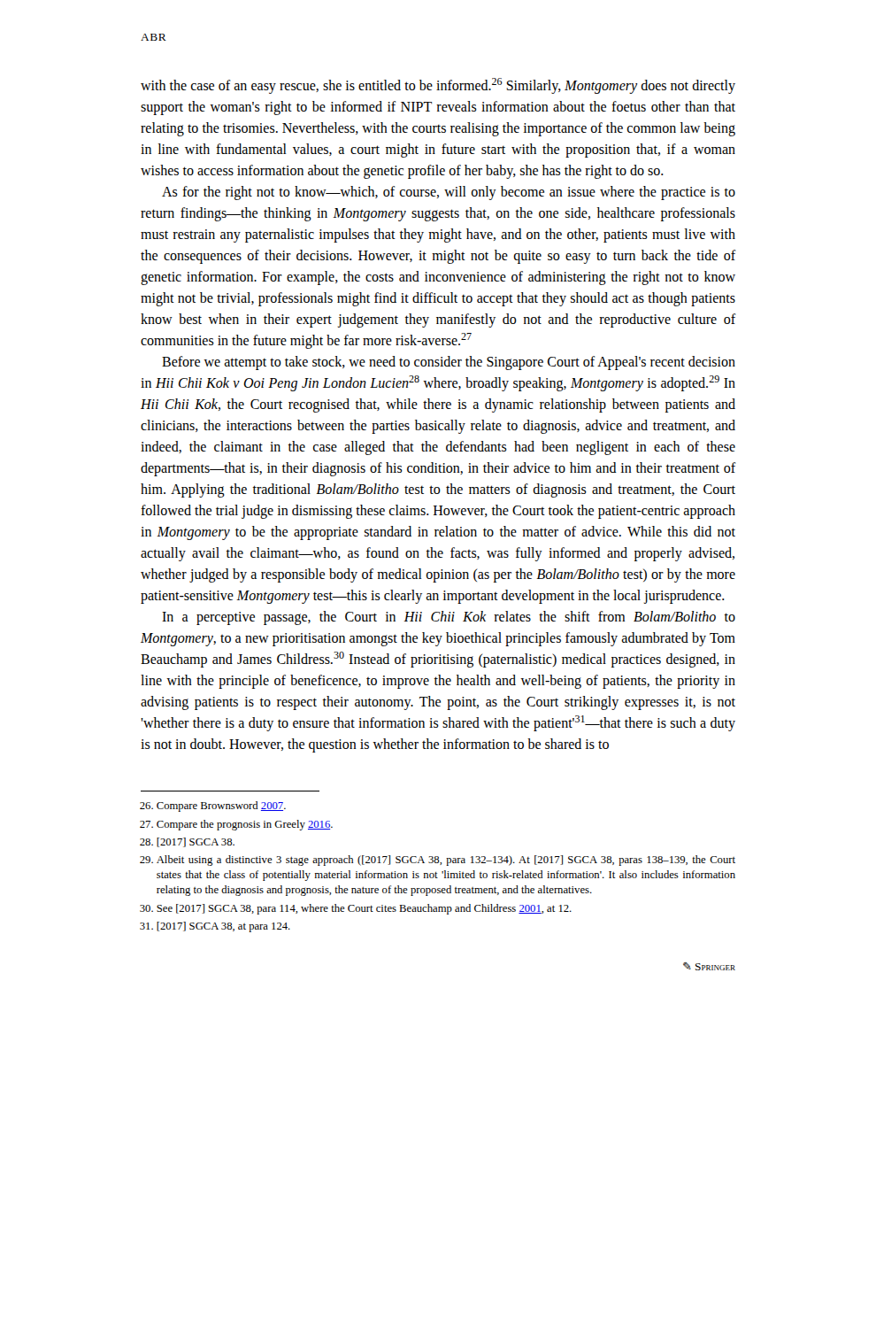ABR
with the case of an easy rescue, she is entitled to be informed.26 Similarly, Montgomery does not directly support the woman's right to be informed if NIPT reveals information about the foetus other than that relating to the trisomies. Nevertheless, with the courts realising the importance of the common law being in line with fundamental values, a court might in future start with the proposition that, if a woman wishes to access information about the genetic profile of her baby, she has the right to do so.
As for the right not to know—which, of course, will only become an issue where the practice is to return findings—the thinking in Montgomery suggests that, on the one side, healthcare professionals must restrain any paternalistic impulses that they might have, and on the other, patients must live with the consequences of their decisions. However, it might not be quite so easy to turn back the tide of genetic information. For example, the costs and inconvenience of administering the right not to know might not be trivial, professionals might find it difficult to accept that they should act as though patients know best when in their expert judgement they manifestly do not and the reproductive culture of communities in the future might be far more risk-averse.27
Before we attempt to take stock, we need to consider the Singapore Court of Appeal's recent decision in Hii Chii Kok v Ooi Peng Jin London Lucien28 where, broadly speaking, Montgomery is adopted.29 In Hii Chii Kok, the Court recognised that, while there is a dynamic relationship between patients and clinicians, the interactions between the parties basically relate to diagnosis, advice and treatment, and indeed, the claimant in the case alleged that the defendants had been negligent in each of these departments—that is, in their diagnosis of his condition, in their advice to him and in their treatment of him. Applying the traditional Bolam/Bolitho test to the matters of diagnosis and treatment, the Court followed the trial judge in dismissing these claims. However, the Court took the patient-centric approach in Montgomery to be the appropriate standard in relation to the matter of advice. While this did not actually avail the claimant—who, as found on the facts, was fully informed and properly advised, whether judged by a responsible body of medical opinion (as per the Bolam/Bolitho test) or by the more patient-sensitive Montgomery test—this is clearly an important development in the local jurisprudence.
In a perceptive passage, the Court in Hii Chii Kok relates the shift from Bolam/Bolitho to Montgomery, to a new prioritisation amongst the key bioethical principles famously adumbrated by Tom Beauchamp and James Childress.30 Instead of prioritising (paternalistic) medical practices designed, in line with the principle of beneficence, to improve the health and well-being of patients, the priority in advising patients is to respect their autonomy. The point, as the Court strikingly expresses it, is not 'whether there is a duty to ensure that information is shared with the patient'31—that there is such a duty is not in doubt. However, the question is whether the information to be shared is to
Compare Brownsword 2007.
Compare the prognosis in Greely 2016.
[2017] SGCA 38.
Albeit using a distinctive 3 stage approach ([2017] SGCA 38, para 132–134). At [2017] SGCA 38, paras 138–139, the Court states that the class of potentially material information is not 'limited to risk-related information'. It also includes information relating to the diagnosis and prognosis, the nature of the proposed treatment, and the alternatives.
See [2017] SGCA 38, para 114, where the Court cites Beauchamp and Childress 2001, at 12.
[2017] SGCA 38, at para 124.
✎ Springer